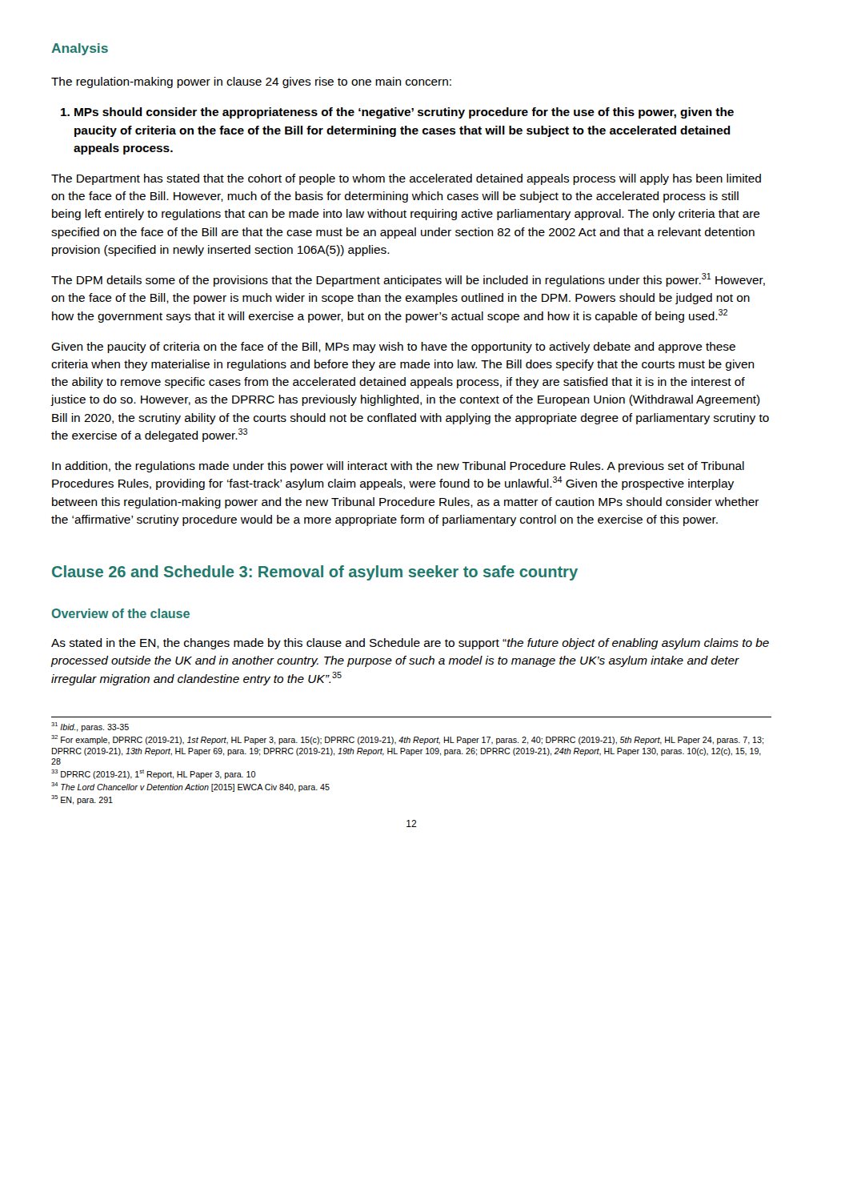Analysis
The regulation-making power in clause 24 gives rise to one main concern:
MPs should consider the appropriateness of the ‘negative’ scrutiny procedure for the use of this power, given the paucity of criteria on the face of the Bill for determining the cases that will be subject to the accelerated detained appeals process.
The Department has stated that the cohort of people to whom the accelerated detained appeals process will apply has been limited on the face of the Bill. However, much of the basis for determining which cases will be subject to the accelerated process is still being left entirely to regulations that can be made into law without requiring active parliamentary approval. The only criteria that are specified on the face of the Bill are that the case must be an appeal under section 82 of the 2002 Act and that a relevant detention provision (specified in newly inserted section 106A(5)) applies.
The DPM details some of the provisions that the Department anticipates will be included in regulations under this power.31 However, on the face of the Bill, the power is much wider in scope than the examples outlined in the DPM. Powers should be judged not on how the government says that it will exercise a power, but on the power’s actual scope and how it is capable of being used.32
Given the paucity of criteria on the face of the Bill, MPs may wish to have the opportunity to actively debate and approve these criteria when they materialise in regulations and before they are made into law. The Bill does specify that the courts must be given the ability to remove specific cases from the accelerated detained appeals process, if they are satisfied that it is in the interest of justice to do so. However, as the DPRRC has previously highlighted, in the context of the European Union (Withdrawal Agreement) Bill in 2020, the scrutiny ability of the courts should not be conflated with applying the appropriate degree of parliamentary scrutiny to the exercise of a delegated power.33
In addition, the regulations made under this power will interact with the new Tribunal Procedure Rules. A previous set of Tribunal Procedures Rules, providing for ‘fast-track’ asylum claim appeals, were found to be unlawful.34 Given the prospective interplay between this regulation-making power and the new Tribunal Procedure Rules, as a matter of caution MPs should consider whether the ‘affirmative’ scrutiny procedure would be a more appropriate form of parliamentary control on the exercise of this power.
Clause 26 and Schedule 3: Removal of asylum seeker to safe country
Overview of the clause
As stated in the EN, the changes made by this clause and Schedule are to support “the future object of enabling asylum claims to be processed outside the UK and in another country. The purpose of such a model is to manage the UK’s asylum intake and deter irregular migration and clandestine entry to the UK”.35
31 Ibid., paras. 33-35
32 For example, DPRRC (2019-21), 1st Report, HL Paper 3, para. 15(c); DPRRC (2019-21), 4th Report, HL Paper 17, paras. 2, 40; DPRRC (2019-21), 5th Report, HL Paper 24, paras. 7, 13; DPRRC (2019-21), 13th Report, HL Paper 69, para. 19; DPRRC (2019-21), 19th Report, HL Paper 109, para. 26; DPRRC (2019-21), 24th Report, HL Paper 130, paras. 10(c), 12(c), 15, 19, 28
33 DPRRC (2019-21), 1st Report, HL Paper 3, para. 10
34 The Lord Chancellor v Detention Action [2015] EWCA Civ 840, para. 45
35 EN, para. 291
12